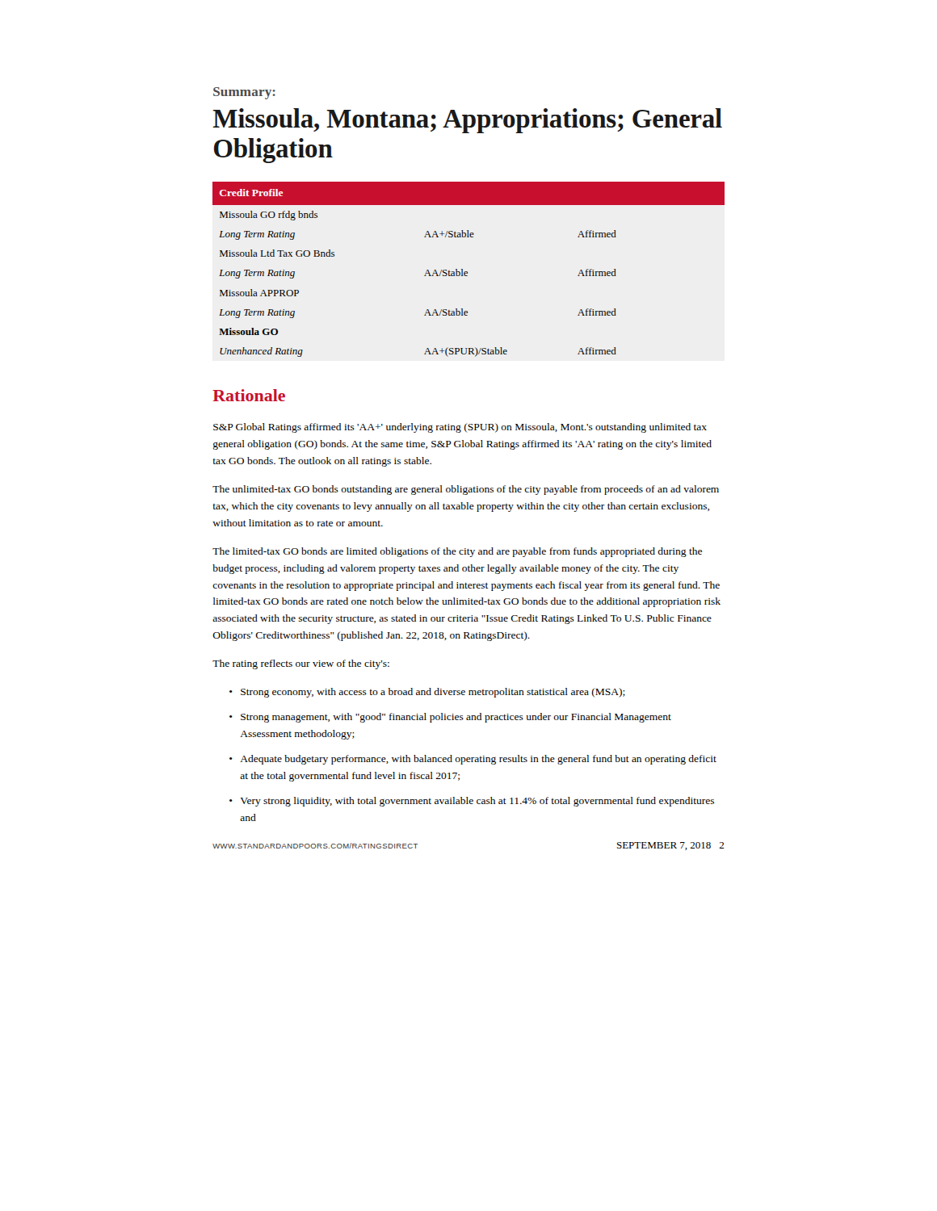Summary:
Missoula, Montana; Appropriations; General
Obligation
Credit Profile
| Missoula GO rfdg bnds |
| Long Term Rating | AA+/Stable | Affirmed |
| Missoula Ltd Tax GO Bnds |
| Long Term Rating | AA/Stable | Affirmed |
| Missoula APPROP |
| Long Term Rating | AA/Stable | Affirmed |
| Missoula GO |
| Unenhanced Rating | AA+(SPUR)/Stable | Affirmed |
Rationale
S&P Global Ratings affirmed its 'AA+' underlying rating (SPUR) on Missoula, Mont.'s outstanding unlimited tax general obligation (GO) bonds. At the same time, S&P Global Ratings affirmed its 'AA' rating on the city's limited tax GO bonds. The outlook on all ratings is stable.
The unlimited-tax GO bonds outstanding are general obligations of the city payable from proceeds of an ad valorem tax, which the city covenants to levy annually on all taxable property within the city other than certain exclusions, without limitation as to rate or amount.
The limited-tax GO bonds are limited obligations of the city and are payable from funds appropriated during the budget process, including ad valorem property taxes and other legally available money of the city. The city covenants in the resolution to appropriate principal and interest payments each fiscal year from its general fund. The limited-tax GO bonds are rated one notch below the unlimited-tax GO bonds due to the additional appropriation risk associated with the security structure, as stated in our criteria "Issue Credit Ratings Linked To U.S. Public Finance Obligors' Creditworthiness" (published Jan. 22, 2018, on RatingsDirect).
The rating reflects our view of the city's:
Strong economy, with access to a broad and diverse metropolitan statistical area (MSA);
Strong management, with "good" financial policies and practices under our Financial Management Assessment methodology;
Adequate budgetary performance, with balanced operating results in the general fund but an operating deficit at the total governmental fund level in fiscal 2017;
Very strong liquidity, with total government available cash at 11.4% of total governmental fund expenditures and
WWW.STANDARDANDPOORS.COM/RATINGSDIRECT
SEPTEMBER 7, 20182